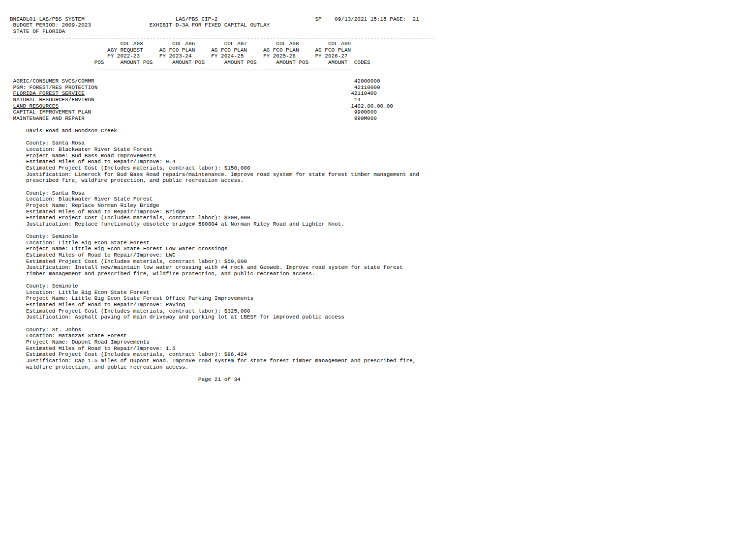BNEADL01 LAS/PBS SYSTEM LAS/PBS CIP-2 SP 09/13/2021 15:15 PAGE: 21 BUDGET PERIOD: 2009-2023 EXHIBIT D-3A FOR FIXED CAPITAL OUTLAY STATE OF FLORIDA ----------------------------------------------------------------------------------------------------------------------------------- COL A03 COL A06 COL A07 COL A08 COL A09 AGY REQUEST AG FCO PLAN AG FCO PLAN AG FCO PLAN AG FCO PLAN FY 2022-23 FY 2023-24 FY 2024-25 FY 2025-26 FY 2026-27 POS AMOUNT POS AMOUNT POS AMOUNT POS AMOUNT POS AMOUNT CODES --------------- --------------- --------------- --------------- --------------- AGRIC/CONSUMER SVCS/COMMR 42000000 PGM: FOREST/RES PROTECTION 42110000 FLORIDA FOREST SERVICE 42110400 NATURAL RESOURCES/ENVIRON 14 LAND RESOURCES 1402.00.00.00 CAPITAL IMPROVEMENT PLAN 9900000 MAINTENANCE AND REPAIR 990M000 Davis Road and Goodson Creek County: Santa Rosa Location: Blackwater River State Forest Project Name: Bud Bass Road Improvements Estimated Miles of Road to Repair/Improve: 0.4 Estimated Project Cost (Includes materials, contract labor): $150,000 Justification: Limerock for Bud Bass Road repairs/maintenance. Improve road system for state forest timber management and prescribed fire, wildfire protection, and public recreation access. County: Santa Rosa Location: Blackwater River State Forest Project Name: Replace Norman Riley Bridge Estimated Miles of Road to Repair/Improve: Bridge Estimated Project Cost (Includes materials, contract labor): $300,000 Justification: Replace functionally obsolete bridge# 580804 at Norman Riley Road and Lighter Knot. County: Seminole Location: Little Big Econ State Forest Project Name: Little Big Econ State Forest Low Water crossings Estimated Miles of Road to Repair/Improve: LWC Estimated Project Cost (Includes materials, contract labor): $50,000 Justification: Install new/maintain low water crossing with #4 rock and Geoweb. Improve road system for state forest timber management and prescribed fire, wildfire protection, and public recreation access. County: Seminole Location: Little Big Econ State Forest Project Name: Little Big Econ State Forest Office Parking Improvements Estimated Miles of Road to Repair/Improve: Paving Estimated Project Cost (Includes materials, contract labor): $325,000 Justification: Asphalt paving of main driveway and parking lot at LBESF for improved public access County: St. Johns Location: Matanzas State Forest Project Name: Dupont Road Improvements Estimated Miles of Road to Repair/Improve: 1.5 Estimated Project Cost (Includes materials, contract labor): $86,424 Justification: Cap 1.5 miles of Dupont Road. Improve road system for state forest timber management and prescribed fire, wildfire protection, and public recreation access. Page 21 of 34